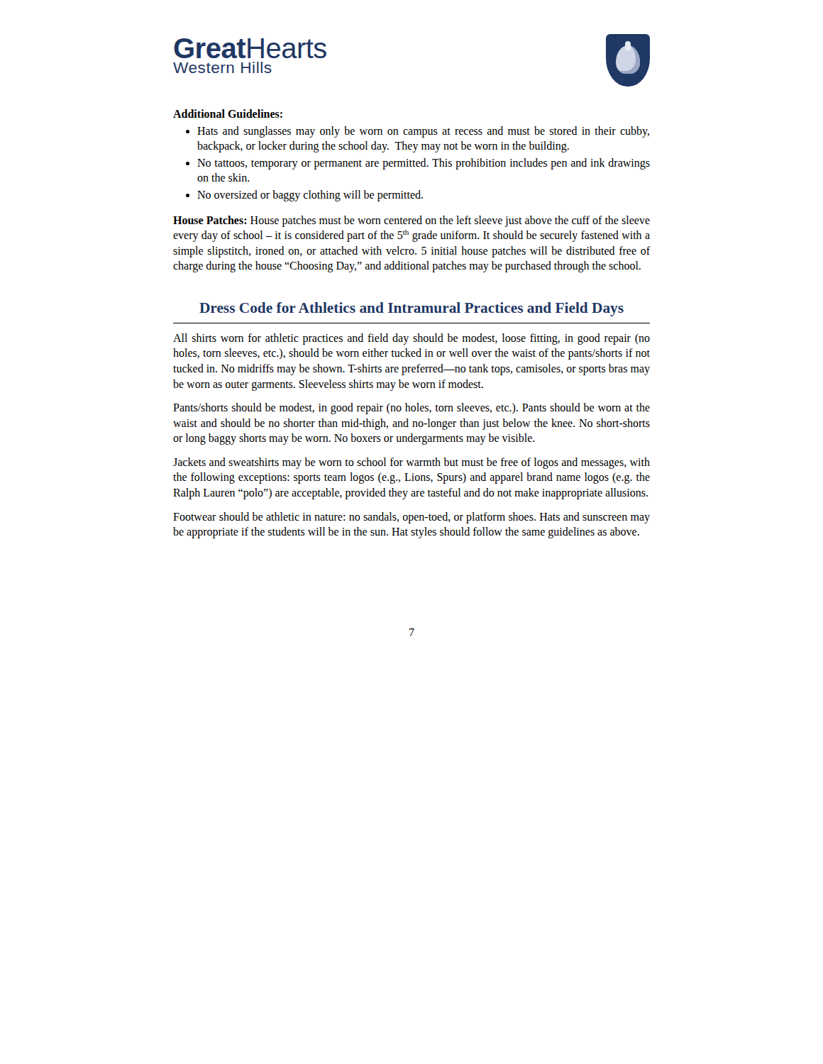Great Hearts Western Hills
Additional Guidelines:
Hats and sunglasses may only be worn on campus at recess and must be stored in their cubby, backpack, or locker during the school day. They may not be worn in the building.
No tattoos, temporary or permanent are permitted. This prohibition includes pen and ink drawings on the skin.
No oversized or baggy clothing will be permitted.
House Patches: House patches must be worn centered on the left sleeve just above the cuff of the sleeve every day of school – it is considered part of the 5th grade uniform. It should be securely fastened with a simple slipstitch, ironed on, or attached with velcro. 5 initial house patches will be distributed free of charge during the house “Choosing Day,” and additional patches may be purchased through the school.
Dress Code for Athletics and Intramural Practices and Field Days
All shirts worn for athletic practices and field day should be modest, loose fitting, in good repair (no holes, torn sleeves, etc.), should be worn either tucked in or well over the waist of the pants/shorts if not tucked in. No midriffs may be shown. T-shirts are preferred—no tank tops, camisoles, or sports bras may be worn as outer garments. Sleeveless shirts may be worn if modest.
Pants/shorts should be modest, in good repair (no holes, torn sleeves, etc.). Pants should be worn at the waist and should be no shorter than mid-thigh, and no-longer than just below the knee. No short-shorts or long baggy shorts may be worn. No boxers or undergarments may be visible.
Jackets and sweatshirts may be worn to school for warmth but must be free of logos and messages, with the following exceptions: sports team logos (e.g., Lions, Spurs) and apparel brand name logos (e.g. the Ralph Lauren “polo”) are acceptable, provided they are tasteful and do not make inappropriate allusions.
Footwear should be athletic in nature: no sandals, open-toed, or platform shoes. Hats and sunscreen may be appropriate if the students will be in the sun. Hat styles should follow the same guidelines as above.
7